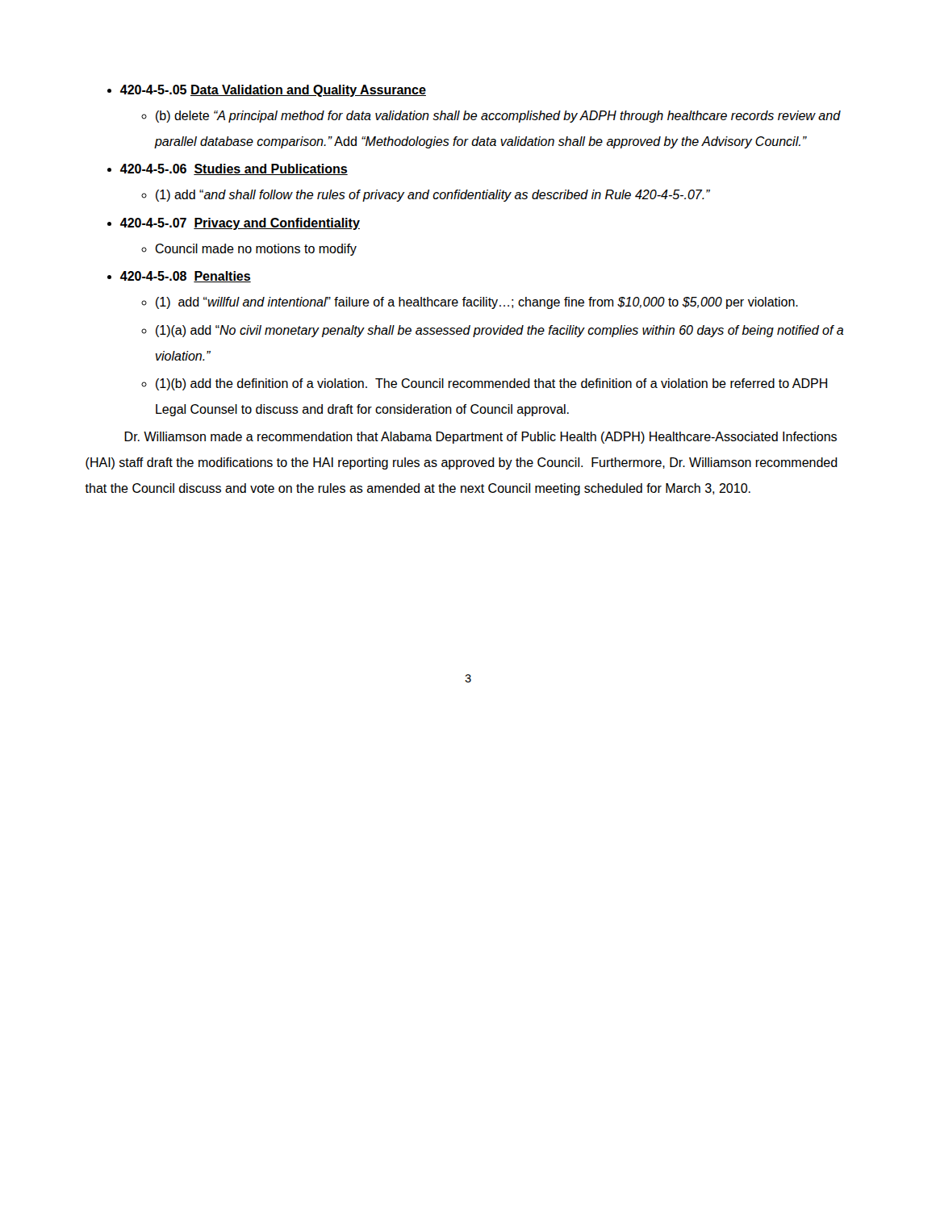420-4-5-.05 Data Validation and Quality Assurance
(b) delete “A principal method for data validation shall be accomplished by ADPH through healthcare records review and parallel database comparison.” Add “Methodologies for data validation shall be approved by the Advisory Council.”
420-4-5-.06 Studies and Publications
(1) add “and shall follow the rules of privacy and confidentiality as described in Rule 420-4-5-.07.”
420-4-5-.07 Privacy and Confidentiality
Council made no motions to modify
420-4-5-.08 Penalties
(1) add “willful and intentional” failure of a healthcare facility…; change fine from $10,000 to $5,000 per violation.
(1)(a) add “No civil monetary penalty shall be assessed provided the facility complies within 60 days of being notified of a violation.”
(1)(b) add the definition of a violation. The Council recommended that the definition of a violation be referred to ADPH Legal Counsel to discuss and draft for consideration of Council approval.
Dr. Williamson made a recommendation that Alabama Department of Public Health (ADPH) Healthcare-Associated Infections (HAI) staff draft the modifications to the HAI reporting rules as approved by the Council. Furthermore, Dr. Williamson recommended that the Council discuss and vote on the rules as amended at the next Council meeting scheduled for March 3, 2010.
3